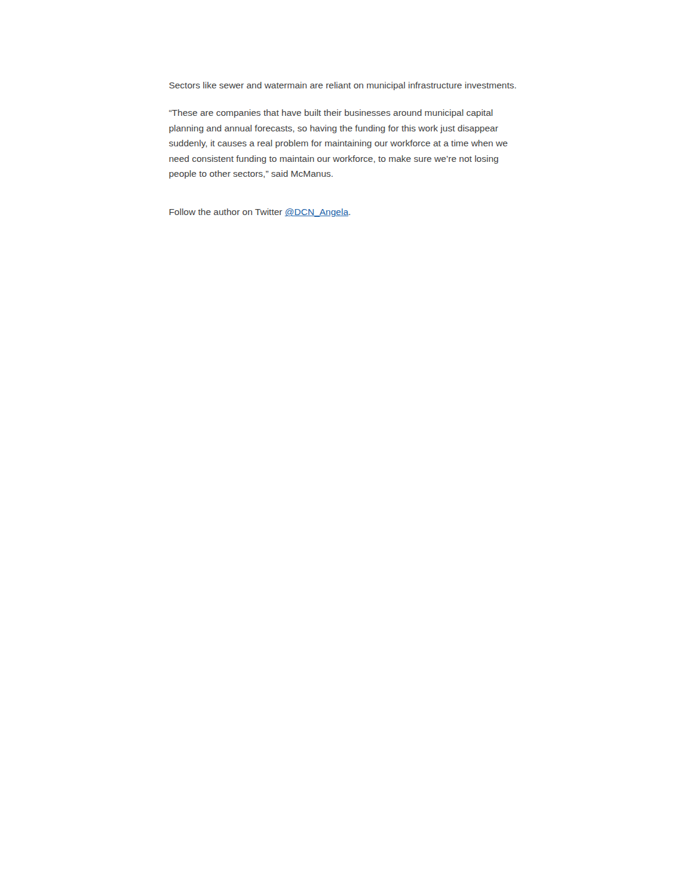Sectors like sewer and watermain are reliant on municipal infrastructure investments.
“These are companies that have built their businesses around municipal capital planning and annual forecasts, so having the funding for this work just disappear suddenly, it causes a real problem for maintaining our workforce at a time when we need consistent funding to maintain our workforce, to make sure we’re not losing people to other sectors,” said McManus.
Follow the author on Twitter @DCN_Angela.